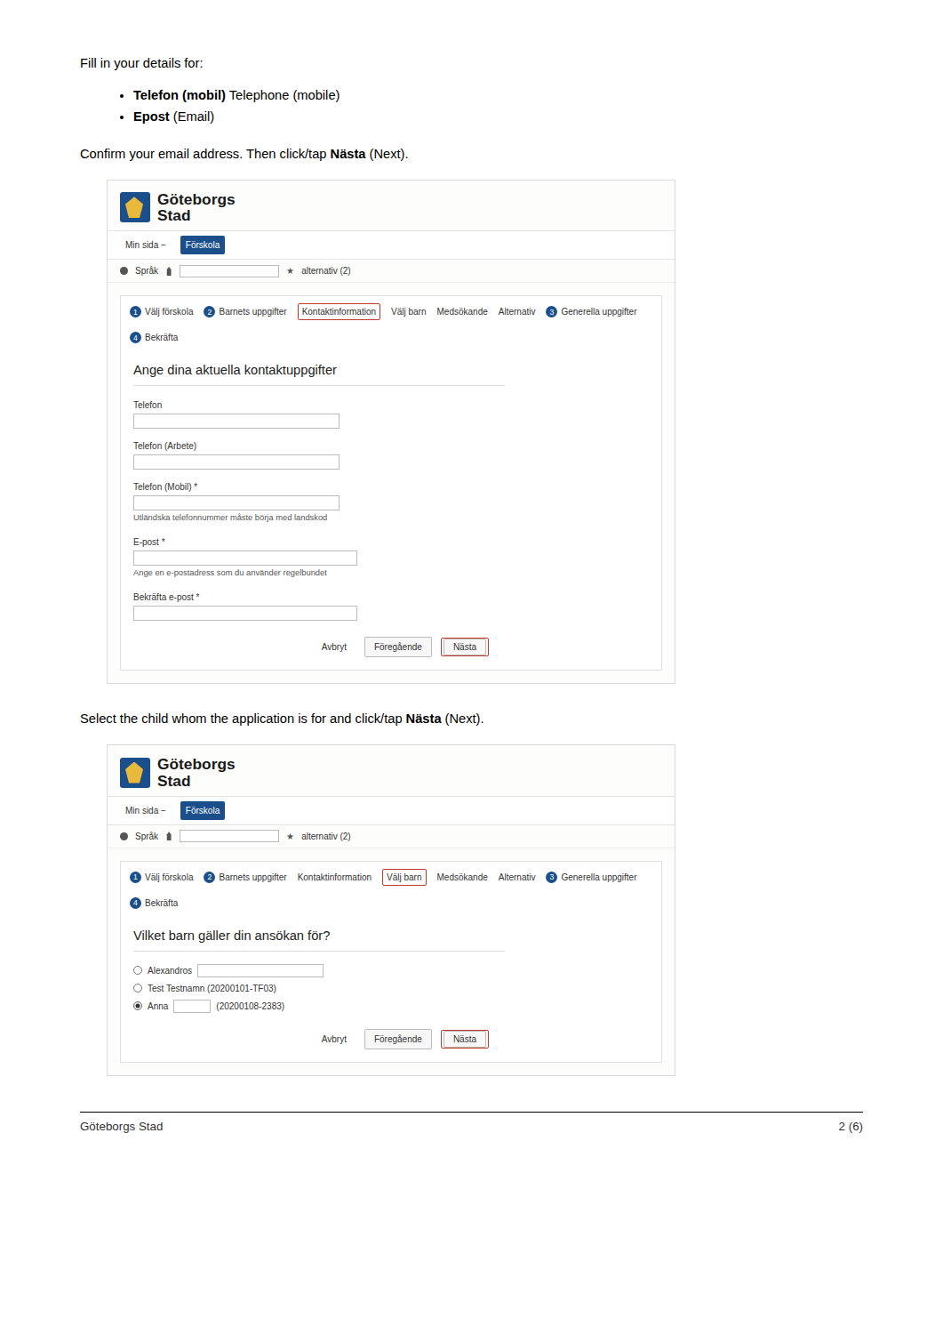Fill in your details for:
Telefon (mobil) Telephone (mobile)
Epost (Email)
Confirm your email address. Then click/tap Nästa (Next).
Göteborgs
Stad
Min sida − Förskola
Språk ★ alternativ (2)
1 Välj förskola 2 Barnets uppgifter Kontaktinformation Välj barn Medsökande Alternativ 3 Generella uppgifter 4 Bekräfta
Ange dina aktuella kontaktuppgifter
Telefon
Telefon (Arbete)
Telefon (Mobil) *
Utländska telefonnummer måste börja med landskod
E-post *
Ange en e-postadress som du använder regelbundet
Bekräfta e-post *
Avbryt Föregående Nästa
Select the child whom the application is for and click/tap Nästa (Next).
Göteborgs
Stad
Min sida − Förskola
Språk ★ alternativ (2)
1 Välj förskola 2 Barnets uppgifter Kontaktinformation Välj barn Medsökande Alternativ 3 Generella uppgifter 4 Bekräfta
Vilket barn gäller din ansökan för?
Alexandros
Test Testnamn (20200101-TF03)
Anna (20200108-2383)
Avbryt Föregående Nästa
Göteborgs Stad 2 (6)